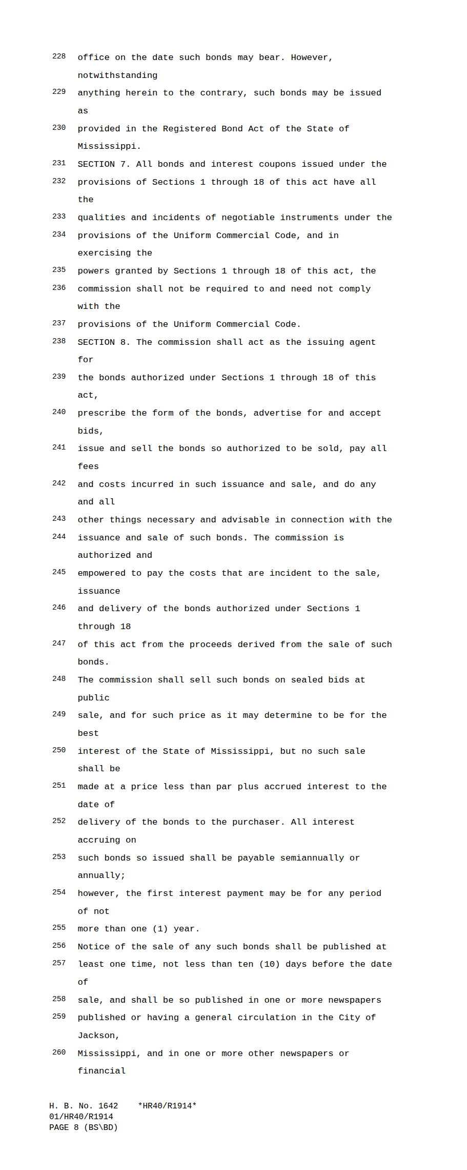228office on the date such bonds may bear. However, notwithstanding 229anything herein to the contrary, such bonds may be issued as 230provided in the Registered Bond Act of the State of Mississippi. 231 SECTION 7. All bonds and interest coupons issued under the 232provisions of Sections 1 through 18 of this act have all the 233qualities and incidents of negotiable instruments under the 234provisions of the Uniform Commercial Code, and in exercising the 235powers granted by Sections 1 through 18 of this act, the 236commission shall not be required to and need not comply with the 237provisions of the Uniform Commercial Code. 238 SECTION 8. The commission shall act as the issuing agent for 239the bonds authorized under Sections 1 through 18 of this act, 240prescribe the form of the bonds, advertise for and accept bids, 241issue and sell the bonds so authorized to be sold, pay all fees 242and costs incurred in such issuance and sale, and do any and all 243other things necessary and advisable in connection with the 244issuance and sale of such bonds. The commission is authorized and 245empowered to pay the costs that are incident to the sale, issuance 246and delivery of the bonds authorized under Sections 1 through 18 247of this act from the proceeds derived from the sale of such bonds. 248 The commission shall sell such bonds on sealed bids at public 249sale, and for such price as it may determine to be for the best 250interest of the State of Mississippi, but no such sale shall be 251made at a price less than par plus accrued interest to the date of 252delivery of the bonds to the purchaser. All interest accruing on 253such bonds so issued shall be payable semiannually or annually; 254however, the first interest payment may be for any period of not 255more than one (1) year. 256 Notice of the sale of any such bonds shall be published at 257least one time, not less than ten (10) days before the date of 258sale, and shall be so published in one or more newspapers 259published or having a general circulation in the City of Jackson, 260 Mississippi, and in one or more other newspapers or financial
H. B. No. 1642 *HR40/R1914*
01/HR40/R1914
PAGE 8 (BS\BD)